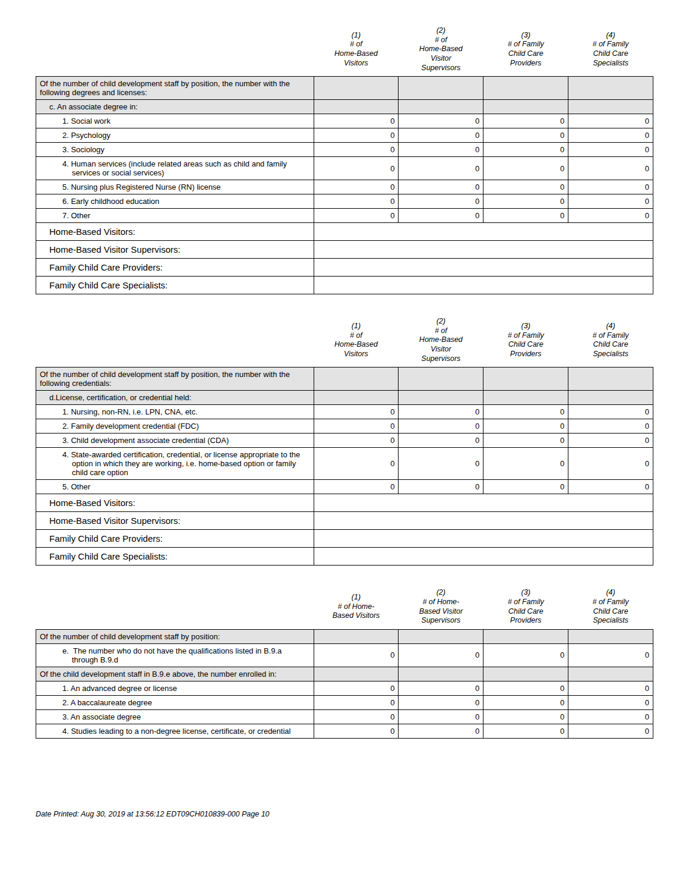| | (1) # of Home-Based Visitors | (2) # of Home-Based Visitor Supervisors | (3) # of Family Child Care Providers | (4) # of Family Child Care Specialists |
| --- | --- | --- | --- | --- |
| Of the number of child development staff by position, the number with the following degrees and licenses: | | | | |
| c. An associate degree in: | | | | |
| 1. Social work | 0 | 0 | 0 | 0 |
| 2. Psychology | 0 | 0 | 0 | 0 |
| 3. Sociology | 0 | 0 | 0 | 0 |
| 4. Human services (include related areas such as child and family services or social services) | 0 | 0 | 0 | 0 |
| 5. Nursing plus Registered Nurse (RN) license | 0 | 0 | 0 | 0 |
| 6. Early childhood education | 0 | 0 | 0 | 0 |
| 7. Other | 0 | 0 | 0 | 0 |
| Home-Based Visitors: | |
| Home-Based Visitor Supervisors: | |
| Family Child Care Providers: | |
| Family Child Care Specialists: | |
| | (1) # of Home-Based Visitors | (2) # of Home-Based Visitor Supervisors | (3) # of Family Child Care Providers | (4) # of Family Child Care Specialists |
| --- | --- | --- | --- | --- |
| Of the number of child development staff by position, the number with the following credentials: | | | | |
| d.License, certification, or credential held: | | | | |
| 1. Nursing, non-RN, i.e. LPN, CNA, etc. | 0 | 0 | 0 | 0 |
| 2. Family development credential (FDC) | 0 | 0 | 0 | 0 |
| 3. Child development associate credential (CDA) | 0 | 0 | 0 | 0 |
| 4. State-awarded certification, credential, or license appropriate to the option in which they are working, i.e. home-based option or family child care option | 0 | 0 | 0 | 0 |
| 5. Other | 0 | 0 | 0 | 0 |
| Home-Based Visitors: | |
| Home-Based Visitor Supervisors: | |
| Family Child Care Providers: | |
| Family Child Care Specialists: | |
| | (1) # of Home- Based Visitors | (2) # of Home- Based Visitor Supervisors | (3) # of Family Child Care Providers | (4) # of Family Child Care Specialists |
| --- | --- | --- | --- | --- |
| Of the number of child development staff by position: | | | | |
| e. The number who do not have the qualifications listed in B.9.a through B.9.d | 0 | 0 | 0 | 0 |
| Of the child development staff in B.9.e above, the number enrolled in: | | | | |
| 1. An advanced degree or license | 0 | 0 | 0 | 0 |
| 2. A baccalaureate degree | 0 | 0 | 0 | 0 |
| 3. An associate degree | 0 | 0 | 0 | 0 |
| 4. Studies leading to a non-degree license, certificate, or credential | 0 | 0 | 0 | 0 |
Date Printed: Aug 30, 2019 at 13:56:12 EDT09CH010839-000 Page 10